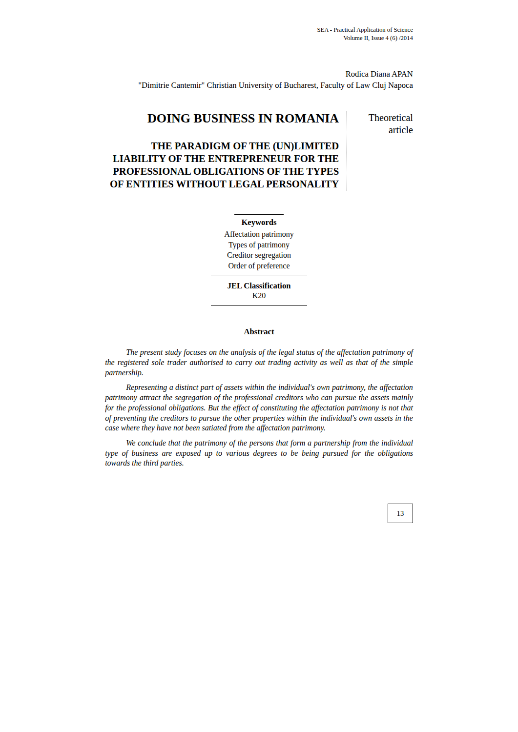SEA - Practical Application of Science
Volume II, Issue 4 (6) /2014
Rodica Diana APAN
"Dimitrie Cantemir" Christian University of Bucharest, Faculty of Law Cluj Napoca
DOING BUSINESS IN ROMANIA THE PARADIGM OF THE (UN)LIMITED LIABILITY OF THE ENTREPRENEUR FOR THE PROFESSIONAL OBLIGATIONS OF THE TYPES OF ENTITIES WITHOUT LEGAL PERSONALITY
Theoretical
article
Keywords
Affectation patrimony
Types of patrimony
Creditor segregation
Order of preference
JEL Classification
K20
Abstract
The present study focuses on the analysis of the legal status of the affectation patrimony of the registered sole trader authorised to carry out trading activity as well as that of the simple partnership.
Representing a distinct part of assets within the individual's own patrimony, the affectation patrimony attract the segregation of the professional creditors who can pursue the assets mainly for the professional obligations. But the effect of constituting the affectation patrimony is not that of preventing the creditors to pursue the other properties within the individual's own assets in the case where they have not been satiated from the affectation patrimony.
We conclude that the patrimony of the persons that form a partnership from the individual type of business are exposed up to various degrees to be being pursued for the obligations towards the third parties.
13